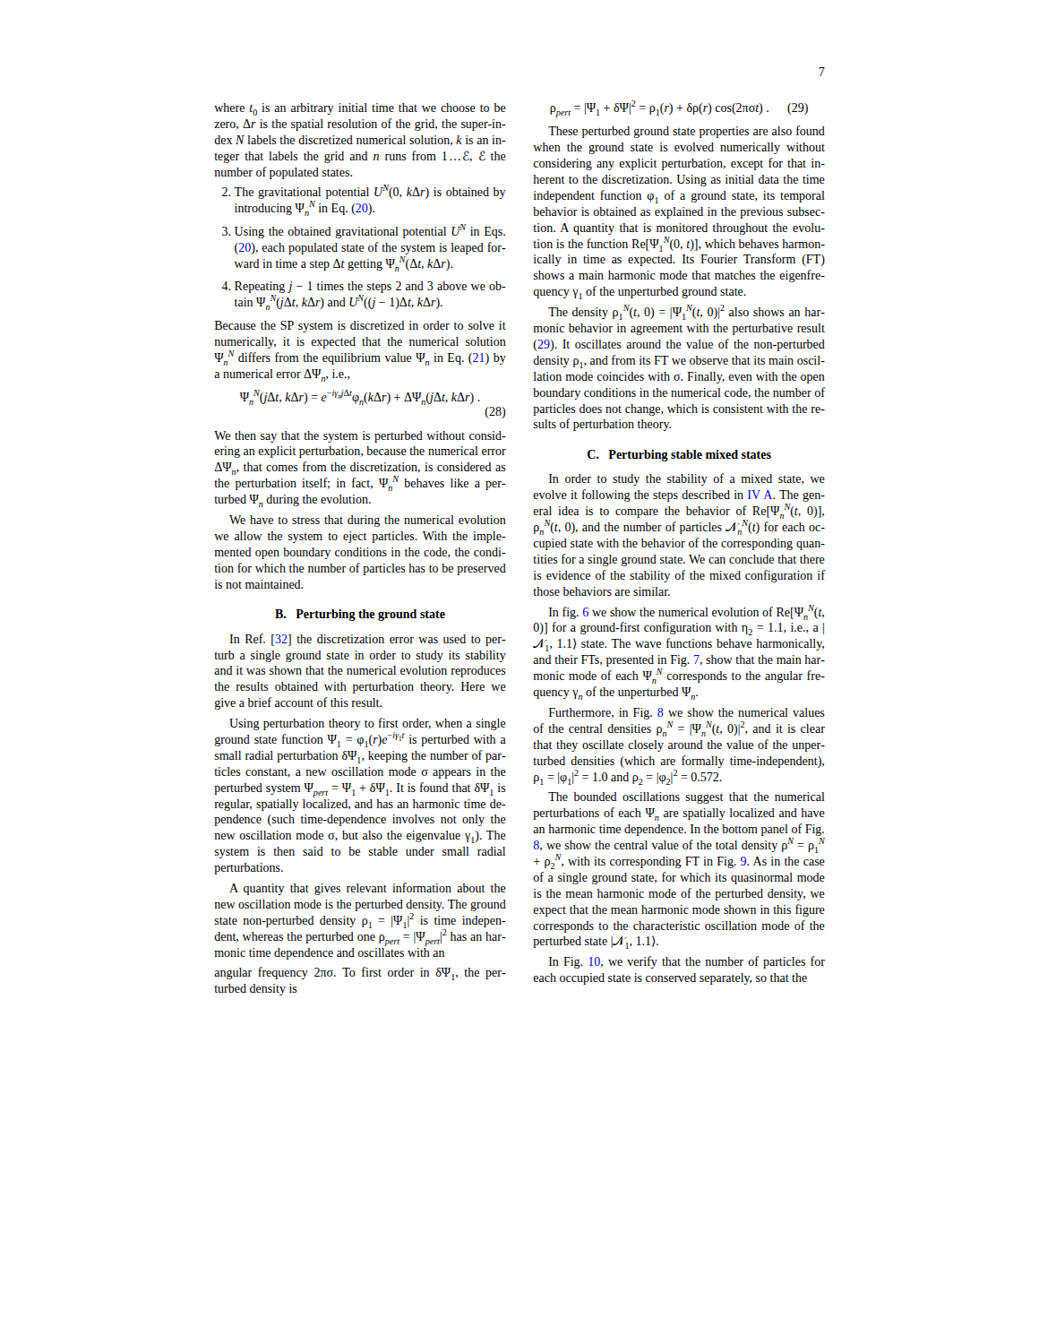7
where t0 is an arbitrary initial time that we choose to be zero, Δr is the spatial resolution of the grid, the super-index N labels the discretized numerical solution, k is an integer that labels the grid and n runs from 1 … ℰ, ℰ the number of populated states.
The gravitational potential UN(0, k Δr) is obtained by introducing ΨnN in Eq. (20).
Using the obtained gravitational potential UN in Eqs. (20), each populated state of the system is leaped forward in time a step Δt getting ΨnN(Δt, k Δr).
Repeating j − 1 times the steps 2 and 3 above we obtain ΨnN(j Δt, k Δr) and UN((j − 1)Δt, k Δr).
Because the SP system is discretized in order to solve it numerically, it is expected that the numerical solution ΨnN differs from the equilibrium value Ψn in Eq. (21) by a numerical error ΔΨn, i.e.,
ΨnN(j Δt, k Δr) = e−iγnj Δtφn(k Δr) + ΔΨn(j Δt, k Δr) .
(28)
We then say that the system is perturbed without considering an explicit perturbation, because the numerical error ΔΨn, that comes from the discretization, is considered as the perturbation itself; in fact, ΨnN behaves like a perturbed Ψn during the evolution.
We have to stress that during the numerical evolution we allow the system to eject particles. With the implemented open boundary conditions in the code, the condition for which the number of particles has to be preserved is not maintained.
B. Perturbing the ground state
In Ref. [32] the discretization error was used to perturb a single ground state in order to study its stability and it was shown that the numerical evolution reproduces the results obtained with perturbation theory. Here we give a brief account of this result.
Using perturbation theory to first order, when a single ground state function Ψ1 = φ1(r)e−iγ1t is perturbed with a small radial perturbation δΨ1, keeping the number of particles constant, a new oscillation mode σ appears in the perturbed system Ψpert = Ψ1 + δΨ1. It is found that δΨ1 is regular, spatially localized, and has an harmonic time dependence (such time-dependence involves not only the new oscillation mode σ, but also the eigenvalue γ1). The system is then said to be stable under small radial perturbations.
A quantity that gives relevant information about the new oscillation mode is the perturbed density. The ground state non-perturbed density ρ1 = |Ψ1|2 is time independent, whereas the perturbed one ρpert = |Ψpert|2 has an harmonic time dependence and oscillates with an
angular frequency 2πσ. To first order in δΨ1, the perturbed density is
ρpert = |Ψ1 + δΨ|2 = ρ1(r) + δρ(r) cos(2πσt) . (29)
These perturbed ground state properties are also found when the ground state is evolved numerically without considering any explicit perturbation, except for that inherent to the discretization. Using as initial data the time independent function φ1 of a ground state, its temporal behavior is obtained as explained in the previous subsection. A quantity that is monitored throughout the evolution is the function Re[Ψ1N(0, t)], which behaves harmonically in time as expected. Its Fourier Transform (FT) shows a main harmonic mode that matches the eigenfrequency γ1 of the unperturbed ground state.
The density ρ1N(t, 0) = |Ψ1N(t, 0)|2 also shows an harmonic behavior in agreement with the perturbative result (29). It oscillates around the value of the non-perturbed density ρ1, and from its FT we observe that its main oscillation mode coincides with σ. Finally, even with the open boundary conditions in the numerical code, the number of particles does not change, which is consistent with the results of perturbation theory.
C. Perturbing stable mixed states
In order to study the stability of a mixed state, we evolve it following the steps described in IV A. The general idea is to compare the behavior of Re[ΨnN(t, 0)], ρnN(t, 0), and the number of particles 𝒩nN(t) for each occupied state with the behavior of the corresponding quantities for a single ground state. We can conclude that there is evidence of the stability of the mixed configuration if those behaviors are similar.
In fig. 6 we show the numerical evolution of Re[ΨnN(t, 0)] for a ground-first configuration with η2 = 1.1, i.e., a |𝒩1, 1.1⟩ state. The wave functions behave harmonically, and their FTs, presented in Fig. 7, show that the main harmonic mode of each ΨnN corresponds to the angular frequency γn of the unperturbed Ψn.
Furthermore, in Fig. 8 we show the numerical values of the central densities ρnN = |ΨnN(t, 0)|2, and it is clear that they oscillate closely around the value of the unperturbed densities (which are formally time-independent), ρ1 = |φ1|2 = 1.0 and ρ2 = |φ2|2 = 0.572.
The bounded oscillations suggest that the numerical perturbations of each Ψn are spatially localized and have an harmonic time dependence. In the bottom panel of Fig. 8, we show the central value of the total density ρN = ρ1N + ρ2N, with its corresponding FT in Fig. 9. As in the case of a single ground state, for which its quasinormal mode is the mean harmonic mode of the perturbed density, we expect that the mean harmonic mode shown in this figure corresponds to the characteristic oscillation mode of the perturbed state |𝒩1, 1.1⟩.
In Fig. 10, we verify that the number of particles for each occupied state is conserved separately, so that the